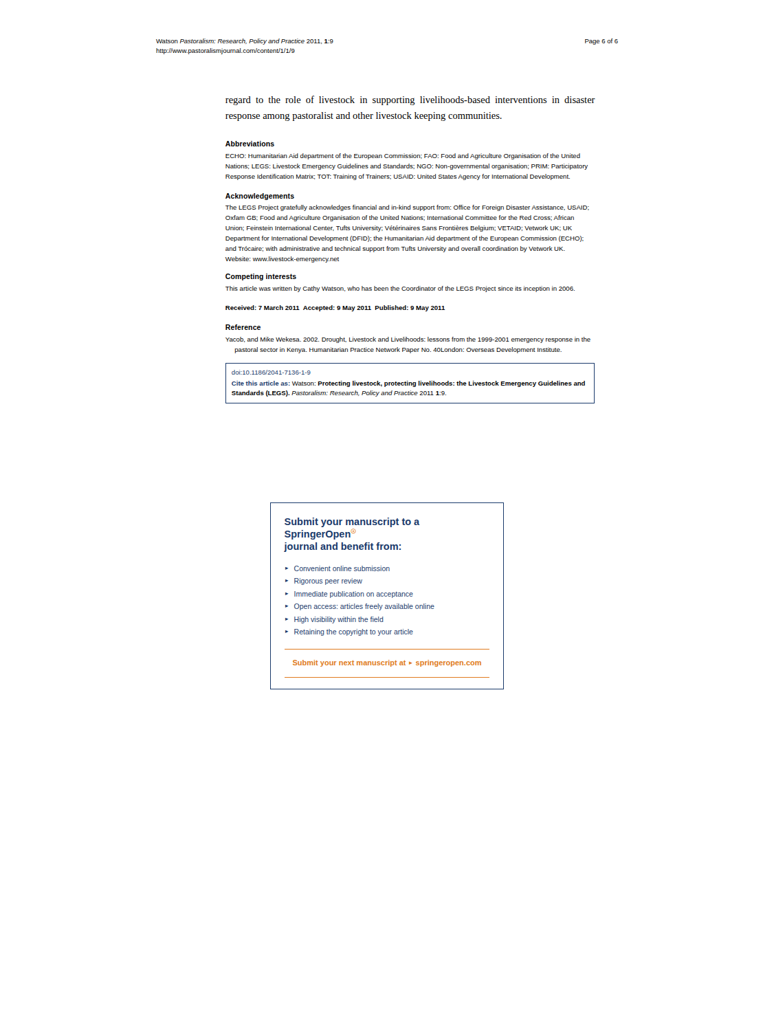Watson Pastoralism: Research, Policy and Practice 2011, 1:9
http://www.pastoralismjournal.com/content/1/1/9
Page 6 of 6
regard to the role of livestock in supporting livelihoods-based interventions in disaster response among pastoralist and other livestock keeping communities.
Abbreviations
ECHO: Humanitarian Aid department of the European Commission; FAO: Food and Agriculture Organisation of the United Nations; LEGS: Livestock Emergency Guidelines and Standards; NGO: Non-governmental organisation; PRIM: Participatory Response Identification Matrix; TOT: Training of Trainers; USAID: United States Agency for International Development.
Acknowledgements
The LEGS Project gratefully acknowledges financial and in-kind support from: Office for Foreign Disaster Assistance, USAID; Oxfam GB; Food and Agriculture Organisation of the United Nations; International Committee for the Red Cross; African Union; Feinstein International Center, Tufts University; Vétérinaires Sans Frontières Belgium; VETAID; Vetwork UK; UK Department for International Development (DFID); the Humanitarian Aid department of the European Commission (ECHO); and Trócaire; with administrative and technical support from Tufts University and overall coordination by Vetwork UK.
Website: www.livestock-emergency.net
Competing interests
This article was written by Cathy Watson, who has been the Coordinator of the LEGS Project since its inception in 2006.
Received: 7 March 2011 Accepted: 9 May 2011 Published: 9 May 2011
Reference
Yacob, and Mike Wekesa. 2002. Drought, Livestock and Livelihoods: lessons from the 1999-2001 emergency response in the pastoral sector in Kenya. Humanitarian Practice Network Paper No. 40London: Overseas Development Institute.
doi:10.1186/2041-7136-1-9
Cite this article as: Watson: Protecting livestock, protecting livelihoods: the Livestock Emergency Guidelines and Standards (LEGS). Pastoralism: Research, Policy and Practice 2011 1:9.
Submit your manuscript to a SpringerOpen☉
journal and benefit from:
Convenient online submission
Rigorous peer review
Immediate publication on acceptance
Open access: articles freely available online
High visibility within the field
Retaining the copyright to your article
Submit your next manuscript at ► springeropen.com